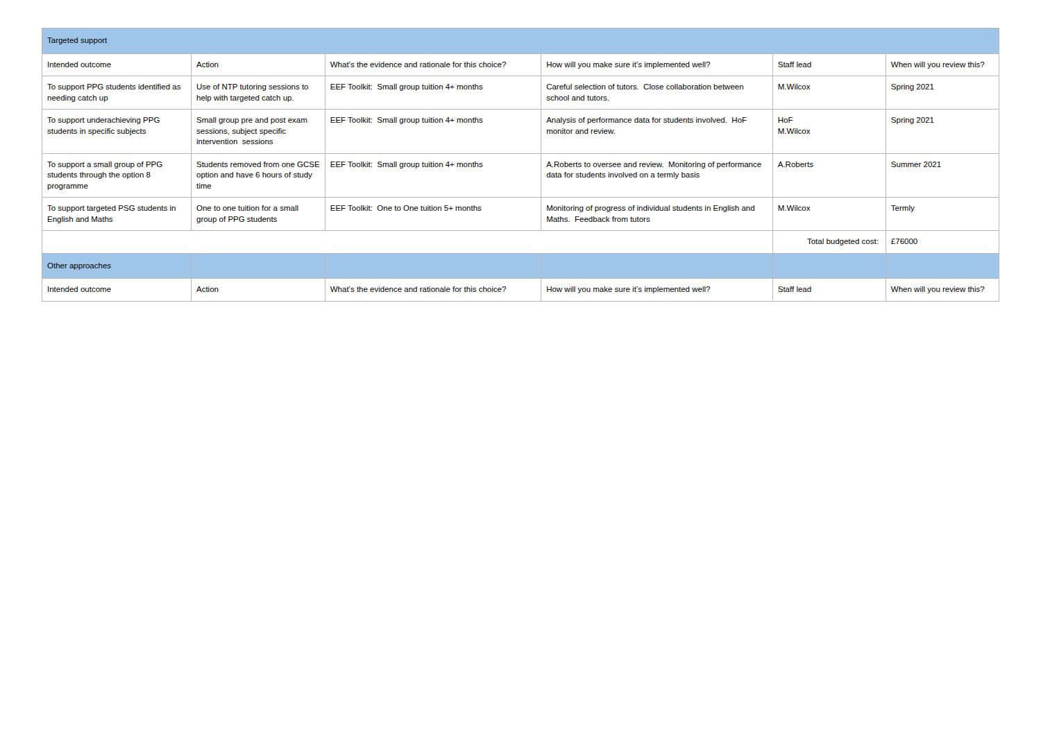| Targeted support |
| Intended outcome | Action | What’s the evidence and rationale for this choice? | How will you make sure it’s implemented well? | Staff lead | When will you review this? |
| To support PPG students identified as needing catch up | Use of NTP tutoring sessions to help with targeted catch up. | EEF Toolkit: Small group tuition 4+ months | Careful selection of tutors. Close collaboration between school and tutors. | M.Wilcox | Spring 2021 |
| To support underachieving PPG students in specific subjects | Small group pre and post exam sessions, subject specific intervention sessions | EEF Toolkit: Small group tuition 4+ months | Analysis of performance data for students involved. HoF monitor and review. | HoF M.Wilcox | Spring 2021 |
| To support a small group of PPG students through the option 8 programme | Students removed from one GCSE option and have 6 hours of study time | EEF Toolkit: Small group tuition 4+ months | A.Roberts to oversee and review. Monitoring of performance data for students involved on a termly basis | A.Roberts | Summer 2021 |
| To support targeted PSG students in English and Maths | One to one tuition for a small group of PPG students | EEF Toolkit: One to One tuition 5+ months | Monitoring of progress of individual students in English and Maths. Feedback from tutors | M.Wilcox | Termly |
| | Total budgeted cost: | £76000 |
| Other approaches | | | | | |
| Intended outcome | Action | What’s the evidence and rationale for this choice? | How will you make sure it’s implemented well? | Staff lead | When will you review this? |